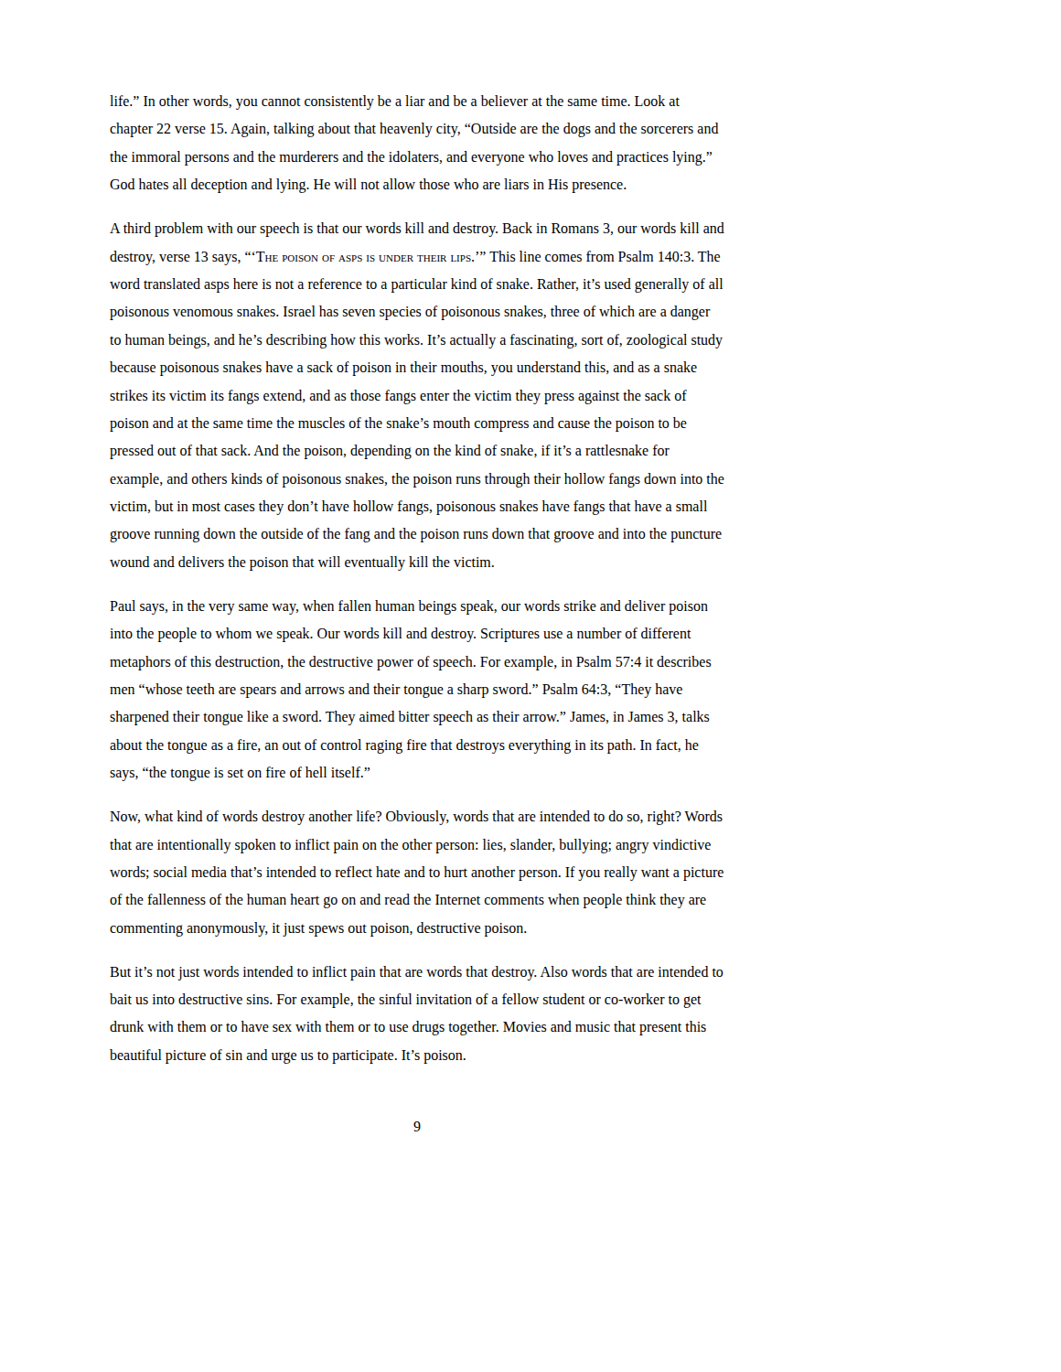life.” In other words, you cannot consistently be a liar and be a believer at the same time. Look at chapter 22 verse 15. Again, talking about that heavenly city, “Outside are the dogs and the sorcerers and the immoral persons and the murderers and the idolaters, and everyone who loves and practices lying.” God hates all deception and lying. He will not allow those who are liars in His presence.
A third problem with our speech is that our words kill and destroy. Back in Romans 3, our words kill and destroy, verse 13 says, “‘The poison of asps is under their lips.’” This line comes from Psalm 140:3. The word translated asps here is not a reference to a particular kind of snake. Rather, it’s used generally of all poisonous venomous snakes. Israel has seven species of poisonous snakes, three of which are a danger to human beings, and he’s describing how this works. It’s actually a fascinating, sort of, zoological study because poisonous snakes have a sack of poison in their mouths, you understand this, and as a snake strikes its victim its fangs extend, and as those fangs enter the victim they press against the sack of poison and at the same time the muscles of the snake’s mouth compress and cause the poison to be pressed out of that sack. And the poison, depending on the kind of snake, if it’s a rattlesnake for example, and others kinds of poisonous snakes, the poison runs through their hollow fangs down into the victim, but in most cases they don’t have hollow fangs, poisonous snakes have fangs that have a small groove running down the outside of the fang and the poison runs down that groove and into the puncture wound and delivers the poison that will eventually kill the victim.
Paul says, in the very same way, when fallen human beings speak, our words strike and deliver poison into the people to whom we speak. Our words kill and destroy. Scriptures use a number of different metaphors of this destruction, the destructive power of speech. For example, in Psalm 57:4 it describes men “whose teeth are spears and arrows and their tongue a sharp sword.” Psalm 64:3, “They have sharpened their tongue like a sword. They aimed bitter speech as their arrow.” James, in James 3, talks about the tongue as a fire, an out of control raging fire that destroys everything in its path. In fact, he says, “the tongue is set on fire of hell itself.”
Now, what kind of words destroy another life? Obviously, words that are intended to do so, right? Words that are intentionally spoken to inflict pain on the other person: lies, slander, bullying; angry vindictive words; social media that’s intended to reflect hate and to hurt another person. If you really want a picture of the fallenness of the human heart go on and read the Internet comments when people think they are commenting anonymously, it just spews out poison, destructive poison.
But it’s not just words intended to inflict pain that are words that destroy. Also words that are intended to bait us into destructive sins. For example, the sinful invitation of a fellow student or co-worker to get drunk with them or to have sex with them or to use drugs together. Movies and music that present this beautiful picture of sin and urge us to participate. It’s poison.
9